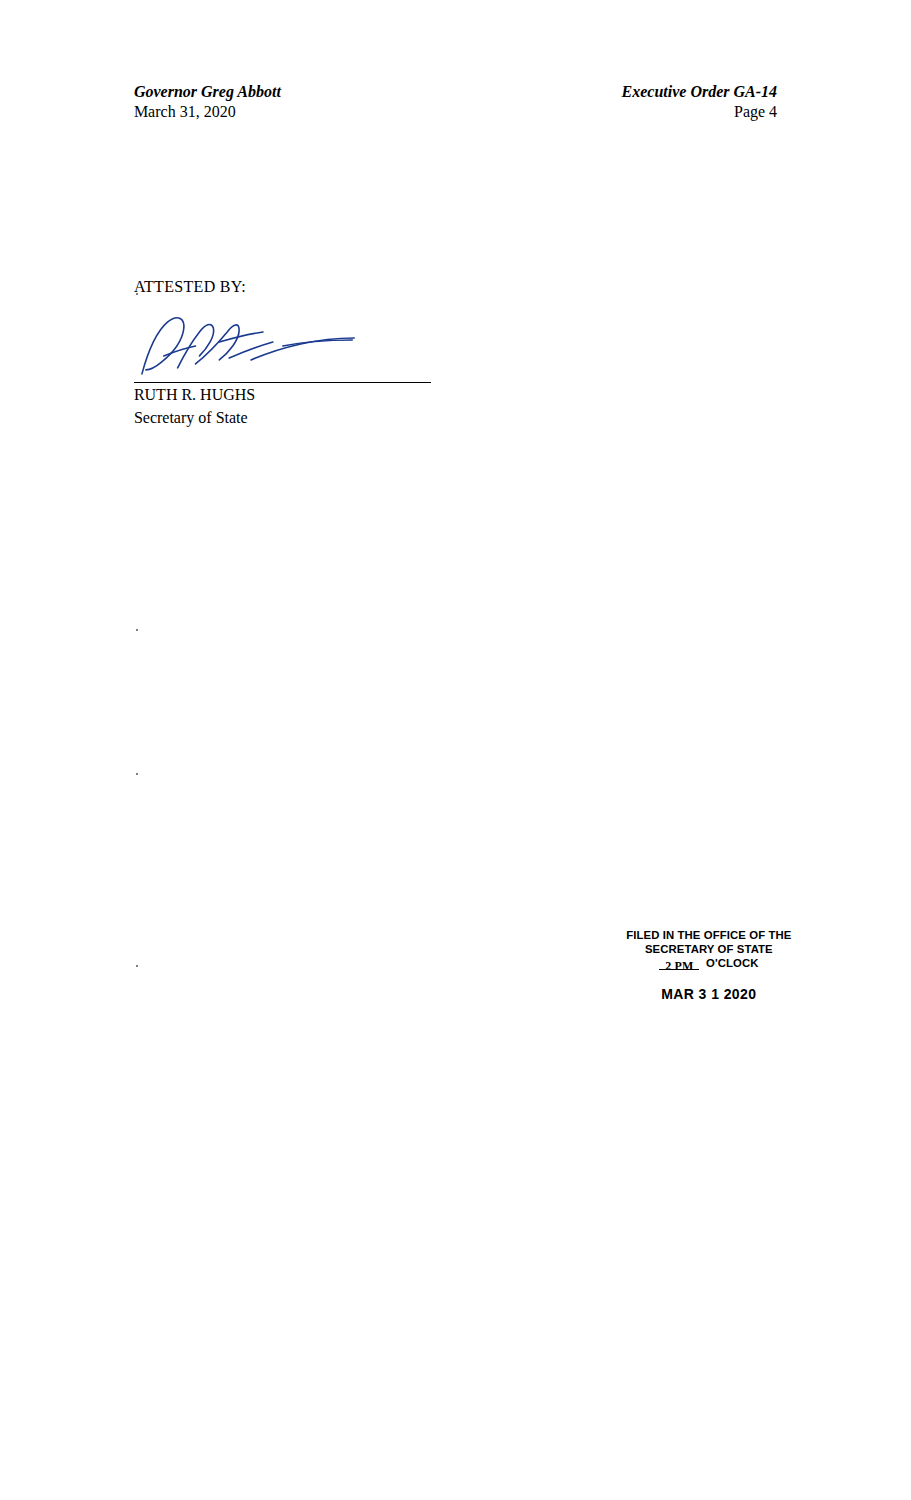Governor Greg Abbott
March 31, 2020
Executive Order GA-14
Page 4
ATTESTED BY:
RUTH R. HUGHS
Secretary of State
FILED IN THE OFFICE OF THE
SECRETARY OF STATE
2 PM O'CLOCK
MAR 3 1 2020